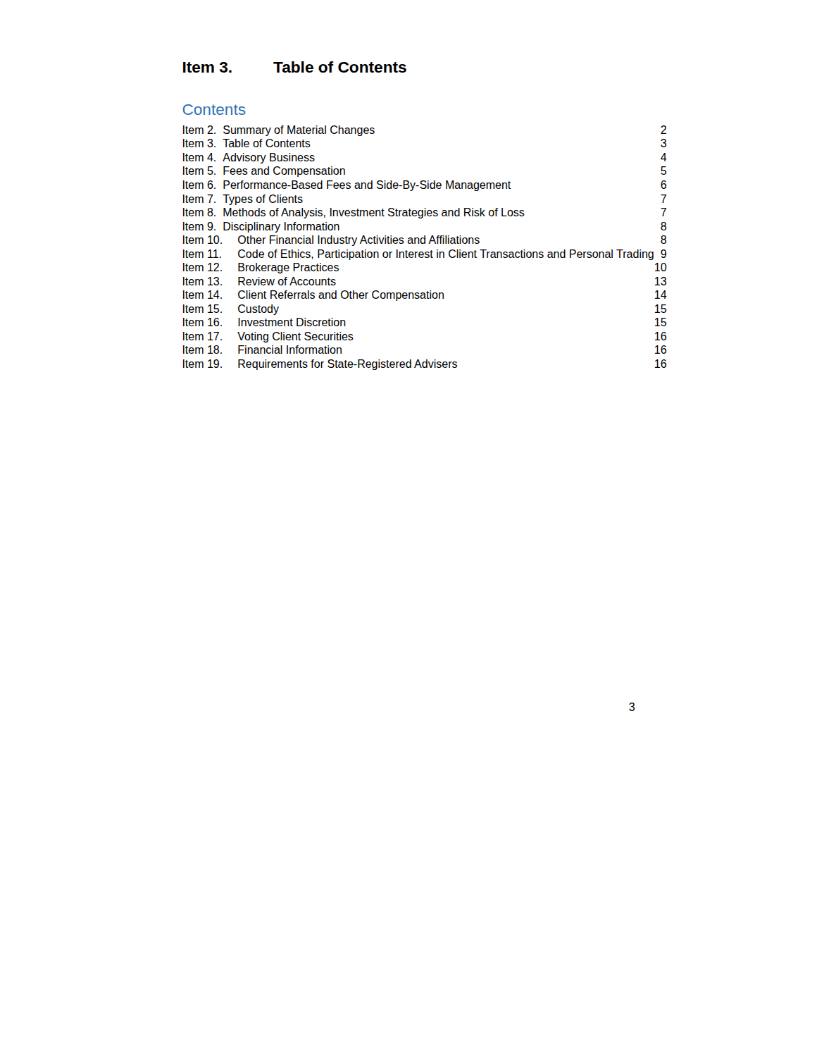Item 3. Table of Contents
Contents
| Item 2. | Summary of Material Changes | 2 |
| Item 3. | Table of Contents | 3 |
| Item 4. | Advisory Business | 4 |
| Item 5. | Fees and Compensation | 5 |
| Item 6. | Performance-Based Fees and Side-By-Side Management | 6 |
| Item 7. | Types of Clients | 7 |
| Item 8. | Methods of Analysis, Investment Strategies and Risk of Loss | 7 |
| Item 9. | Disciplinary Information | 8 |
| Item 10. | Other Financial Industry Activities and Affiliations | 8 |
| Item 11. | Code of Ethics, Participation or Interest in Client Transactions and Personal Trading | 9 |
| Item 12. | Brokerage Practices | 10 |
| Item 13. | Review of Accounts | 13 |
| Item 14. | Client Referrals and Other Compensation | 14 |
| Item 15. | Custody | 15 |
| Item 16. | Investment Discretion | 15 |
| Item 17. | Voting Client Securities | 16 |
| Item 18. | Financial Information | 16 |
| Item 19. | Requirements for State-Registered Advisers | 16 |
3